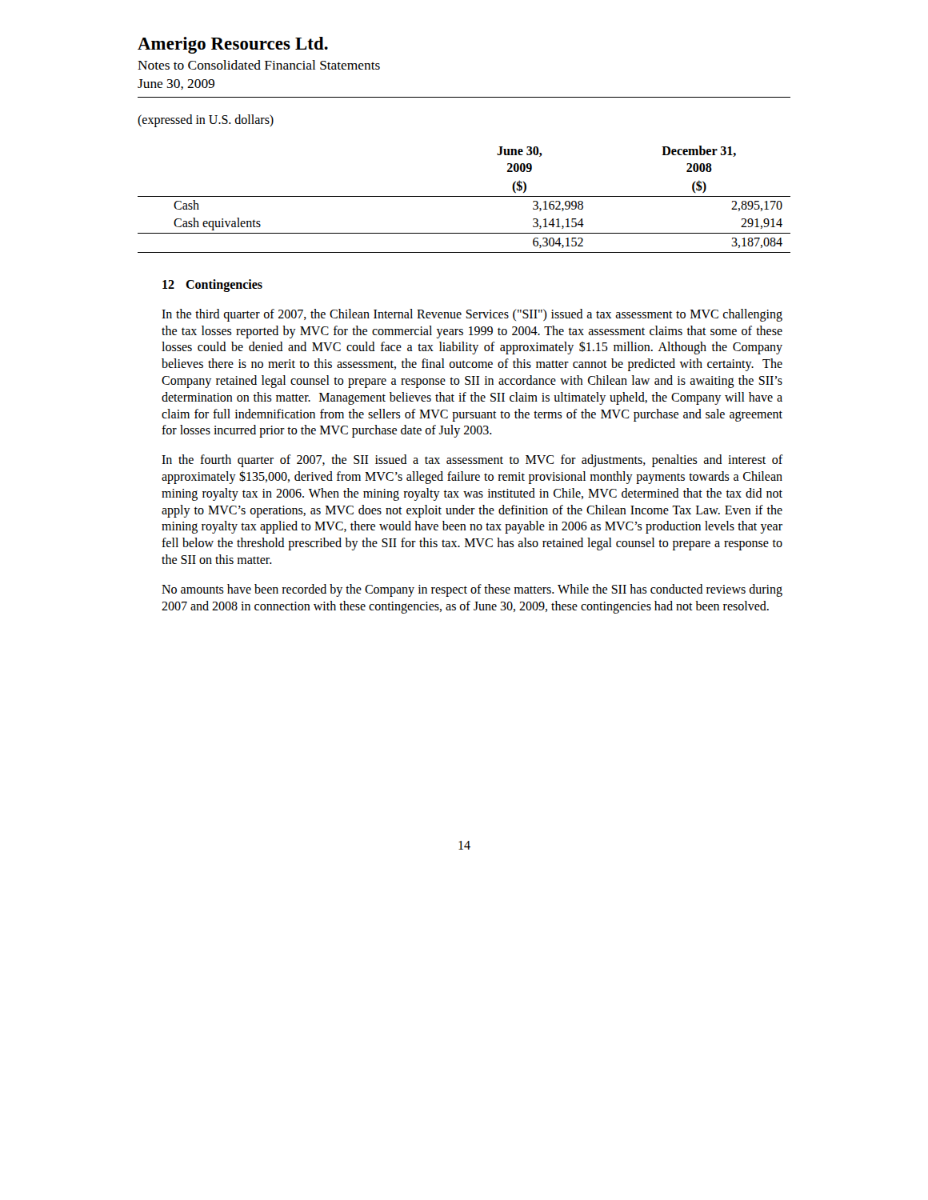Amerigo Resources Ltd.
Notes to Consolidated Financial Statements
June 30, 2009
(expressed in U.S. dollars)
| | June 30, 2009 | December 31, 2008 |
| --- | --- | --- |
| | ($) | ($) |
| Cash | 3,162,998 | 2,895,170 |
| Cash equivalents | 3,141,154 | 291,914 |
| | 6,304,152 | 3,187,084 |
12 Contingencies
In the third quarter of 2007, the Chilean Internal Revenue Services ("SII") issued a tax assessment to MVC challenging the tax losses reported by MVC for the commercial years 1999 to 2004. The tax assessment claims that some of these losses could be denied and MVC could face a tax liability of approximately $1.15 million. Although the Company believes there is no merit to this assessment, the final outcome of this matter cannot be predicted with certainty. The Company retained legal counsel to prepare a response to SII in accordance with Chilean law and is awaiting the SII’s determination on this matter. Management believes that if the SII claim is ultimately upheld, the Company will have a claim for full indemnification from the sellers of MVC pursuant to the terms of the MVC purchase and sale agreement for losses incurred prior to the MVC purchase date of July 2003.
In the fourth quarter of 2007, the SII issued a tax assessment to MVC for adjustments, penalties and interest of approximately $135,000, derived from MVC’s alleged failure to remit provisional monthly payments towards a Chilean mining royalty tax in 2006. When the mining royalty tax was instituted in Chile, MVC determined that the tax did not apply to MVC’s operations, as MVC does not exploit under the definition of the Chilean Income Tax Law. Even if the mining royalty tax applied to MVC, there would have been no tax payable in 2006 as MVC’s production levels that year fell below the threshold prescribed by the SII for this tax. MVC has also retained legal counsel to prepare a response to the SII on this matter.
No amounts have been recorded by the Company in respect of these matters. While the SII has conducted reviews during 2007 and 2008 in connection with these contingencies, as of June 30, 2009, these contingencies had not been resolved.
14